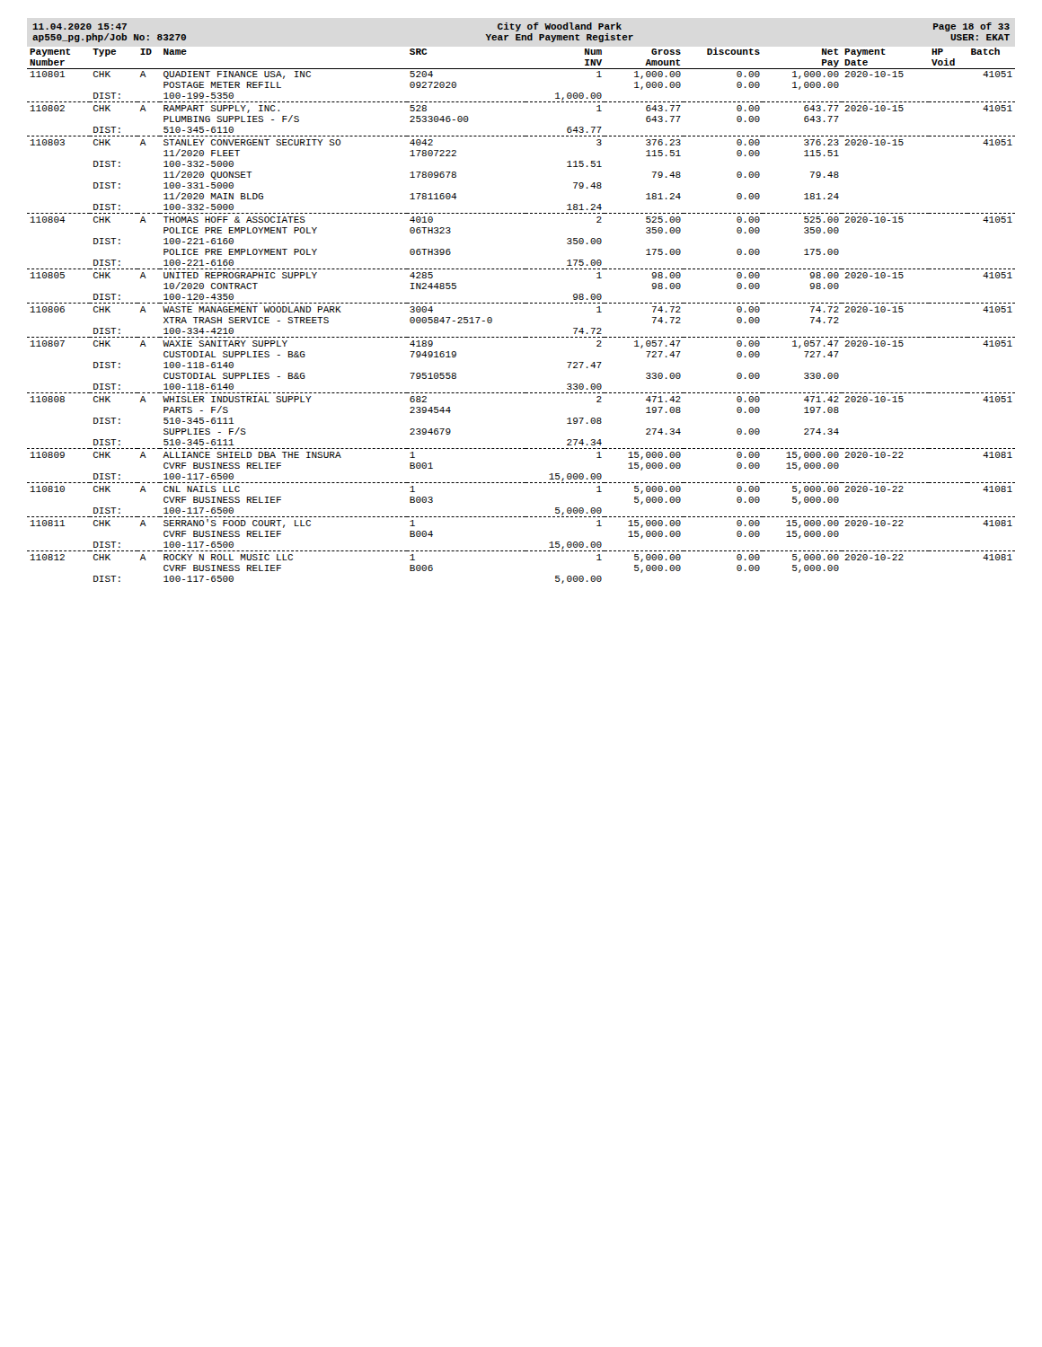11.04.2020 15:47 ap550_pg.php/Job No: 83270
City of Woodland Park Year End Payment Register
Page 18 of 33 USER: EKAT
| Payment Number | Type | ID | Name | SRC | Num INV | Gross Amount | Discounts | Net Pay | Payment Date | HP Void | Batch |
| --- | --- | --- | --- | --- | --- | --- | --- | --- | --- | --- | --- |
| 110801 | CHK | A | QUADIENT FINANCE USA, INC | 5204 | 1 | 1,000.00 | 0.00 | 1,000.00 | 2020-10-15 | | 41051 |
| | | | POSTAGE METER REFILL | 09272020 | | 1,000.00 | 0.00 | 1,000.00 | | | |
| | DIST: | | 100-199-5350 | | 1,000.00 | | | | | | |
| 110802 | CHK | A | RAMPART SUPPLY, INC. | 528 | 1 | 643.77 | 0.00 | 643.77 | 2020-10-15 | | 41051 |
| | | | PLUMBING SUPPLIES - F/S | 2533046-00 | | 643.77 | 0.00 | 643.77 | | | |
| | DIST: | | 510-345-6110 | | 643.77 | | | | | | |
| 110803 | CHK | A | STANLEY CONVERGENT SECURITY SO | 4042 | 3 | 376.23 | 0.00 | 376.23 | 2020-10-15 | | 41051 |
| | | | 11/2020 FLEET | 17807222 | | 115.51 | 0.00 | 115.51 | | | |
| | DIST: | | 100-332-5000 | | 115.51 | | | | | | |
| | | | 11/2020 QUONSET | 17809678 | | 79.48 | 0.00 | 79.48 | | | |
| | DIST: | | 100-331-5000 | | 79.48 | | | | | | |
| | | | 11/2020 MAIN BLDG | 17811604 | | 181.24 | 0.00 | 181.24 | | | |
| | DIST: | | 100-332-5000 | | 181.24 | | | | | | |
| 110804 | CHK | A | THOMAS HOFF & ASSOCIATES | 4010 | 2 | 525.00 | 0.00 | 525.00 | 2020-10-15 | | 41051 |
| | | | POLICE PRE EMPLOYMENT POLY | 06TH323 | | 350.00 | 0.00 | 350.00 | | | |
| | DIST: | | 100-221-6160 | | 350.00 | | | | | | |
| | | | POLICE PRE EMPLOYMENT POLY | 06TH396 | | 175.00 | 0.00 | 175.00 | | | |
| | DIST: | | 100-221-6160 | | 175.00 | | | | | | |
| 110805 | CHK | A | UNITED REPROGRAPHIC SUPPLY | 4285 | 1 | 98.00 | 0.00 | 98.00 | 2020-10-15 | | 41051 |
| | | | 10/2020 CONTRACT | IN244855 | | 98.00 | 0.00 | 98.00 | | | |
| | DIST: | | 100-120-4350 | | 98.00 | | | | | | |
| 110806 | CHK | A | WASTE MANAGEMENT WOODLAND PARK | 3004 | 1 | 74.72 | 0.00 | 74.72 | 2020-10-15 | | 41051 |
| | | | XTRA TRASH SERVICE - STREETS | 0005847-2517-0 | | 74.72 | 0.00 | 74.72 | | | |
| | DIST: | | 100-334-4210 | | 74.72 | | | | | | |
| 110807 | CHK | A | WAXIE SANITARY SUPPLY | 4189 | 2 | 1,057.47 | 0.00 | 1,057.47 | 2020-10-15 | | 41051 |
| | | | CUSTODIAL SUPPLIES - B&G | 79491619 | | 727.47 | 0.00 | 727.47 | | | |
| | DIST: | | 100-118-6140 | | 727.47 | | | | | | |
| | | | CUSTODIAL SUPPLIES - B&G | 79510558 | | 330.00 | 0.00 | 330.00 | | | |
| | DIST: | | 100-118-6140 | | 330.00 | | | | | | |
| 110808 | CHK | A | WHISLER INDUSTRIAL SUPPLY | 682 | 2 | 471.42 | 0.00 | 471.42 | 2020-10-15 | | 41051 |
| | | | PARTS - F/S | 2394544 | | 197.08 | 0.00 | 197.08 | | | |
| | DIST: | | 510-345-6111 | | 197.08 | | | | | | |
| | | | SUPPLIES - F/S | 2394679 | | 274.34 | 0.00 | 274.34 | | | |
| | DIST: | | 510-345-6111 | | 274.34 | | | | | | |
| 110809 | CHK | A | ALLIANCE SHIELD DBA THE INSURA | 1 | 1 | 15,000.00 | 0.00 | 15,000.00 | 2020-10-22 | | 41081 |
| | | | CVRF BUSINESS RELIEF | B001 | | 15,000.00 | 0.00 | 15,000.00 | | | |
| | DIST: | | 100-117-6500 | | 15,000.00 | | | | | | |
| 110810 | CHK | A | CNL NAILS LLC | 1 | 1 | 5,000.00 | 0.00 | 5,000.00 | 2020-10-22 | | 41081 |
| | | | CVRF BUSINESS RELIEF | B003 | | 5,000.00 | 0.00 | 5,000.00 | | | |
| | DIST: | | 100-117-6500 | | 5,000.00 | | | | | | |
| 110811 | CHK | A | SERRANO'S FOOD COURT, LLC | 1 | 1 | 15,000.00 | 0.00 | 15,000.00 | 2020-10-22 | | 41081 |
| | | | CVRF BUSINESS RELIEF | B004 | | 15,000.00 | 0.00 | 15,000.00 | | | |
| | DIST: | | 100-117-6500 | | 15,000.00 | | | | | | |
| 110812 | CHK | A | ROCKY N ROLL MUSIC LLC | 1 | 1 | 5,000.00 | 0.00 | 5,000.00 | 2020-10-22 | | 41081 |
| | | | CVRF BUSINESS RELIEF | B006 | | 5,000.00 | 0.00 | 5,000.00 | | | |
| | DIST: | | 100-117-6500 | | 5,000.00 | | | | | | |